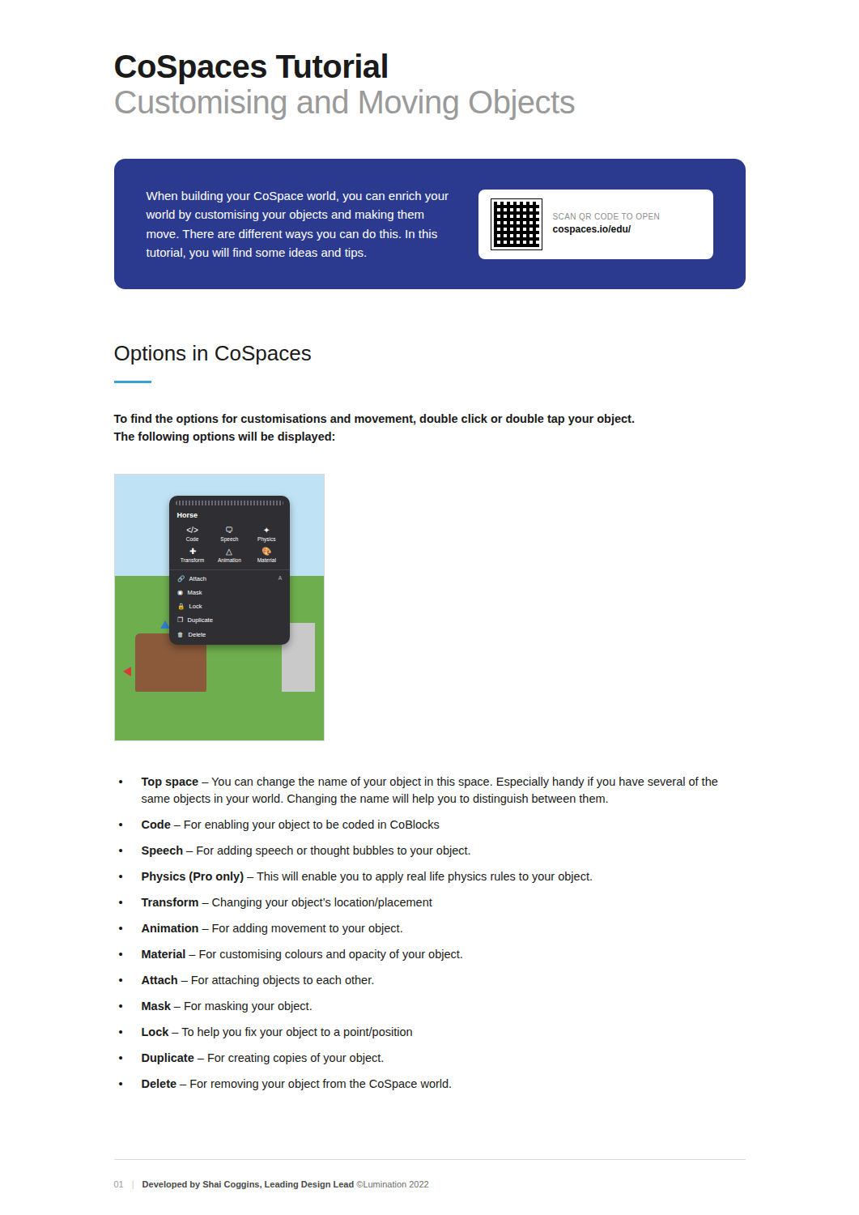CoSpaces Tutorial Customising and Moving Objects
When building your CoSpace world, you can enrich your world by customising your objects and making them move. There are different ways you can do this. In this tutorial, you will find some ideas and tips.
Scan QR code to open cospaces.io/edu/
Options in CoSpaces
To find the options for customisations and movement, double click or double tap your object.
The following options will be displayed:
Horse
</>Code
🗨Speech
✦Physics
✚Transform
△Animation
🎨Material
🔗 Attach A
◉ Mask
🔒 Lock
❐ Duplicate
🗑 Delete
Top space – You can change the name of your object in this space. Especially handy if you have several of the same objects in your world. Changing the name will help you to distinguish between them.
Code – For enabling your object to be coded in CoBlocks
Speech – For adding speech or thought bubbles to your object.
Physics (Pro only) – This will enable you to apply real life physics rules to your object.
Transform – Changing your object’s location/placement
Animation – For adding movement to your object.
Material – For customising colours and opacity of your object.
Attach – For attaching objects to each other.
Mask – For masking your object.
Lock – To help you fix your object to a point/position
Duplicate – For creating copies of your object.
Delete – For removing your object from the CoSpace world.
01 | Developed by Shai Coggins, Leading Design Lead ©Lumination 2022